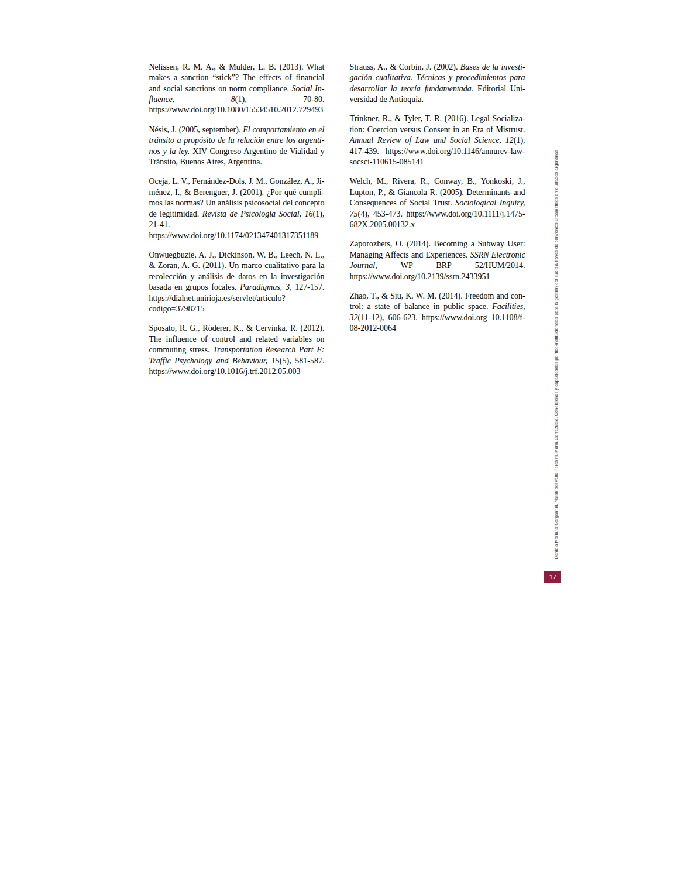Nelissen, R. M. A., & Mulder, L. B. (2013). What makes a sanction “stick”? The effects of financial and social sanctions on norm compliance. Social Influence, 8(1), 70-80. https://www.doi.org/10.1080/15534510.2012.729493
Nésis, J. (2005, september). El comportamiento en el tránsito a propósito de la relación entre los argentinos y la ley. XIV Congreso Argentino de Vialidad y Tránsito, Buenos Aires, Argentina.
Oceja, L. V., Fernández-Dols, J. M., González, A., Jiménez, I., & Berenguer, J. (2001). ¿Por qué cumplimos las normas? Un análisis psicosocial del concepto de legitimidad. Revista de Psicología Social, 16(1), 21-41. https://www.doi.org/10.1174/021347401317351189
Onwuegbuzie, A. J., Dickinson, W. B., Leech, N. L., & Zoran, A. G. (2011). Un marco cualitativo para la recolección y análisis de datos en la investigación basada en grupos focales. Paradigmas, 3, 127-157. https://dialnet.unirioja.es/servlet/articulo?codigo=3798215
Sposato, R. G., Röderer, K., & Cervinka, R. (2012). The influence of control and related variables on commuting stress. Transportation Research Part F: Traffic Psychology and Behaviour, 15(5), 581-587. https://www.doi.org/10.1016/j.trf.2012.05.003
Strauss, A., & Corbin, J. (2002). Bases de la investigación cualitativa. Técnicas y procedimientos para desarrollar la teoría fundamentada. Editorial Universidad de Antioquia.
Trinkner, R., & Tyler, T. R. (2016). Legal Socialization: Coercion versus Consent in an Era of Mistrust. Annual Review of Law and Social Science, 12(1), 417-439. https://www.doi.org/10.1146/annurev-lawsocsci-110615-085141
Welch, M., Rivera, R., Conway, B., Yonkoski, J., Lupton, P., & Giancola R. (2005). Determinants and Consequences of Social Trust. Sociological Inquiry, 75(4), 453-473. https://www.doi.org/10.1111/j.1475-682X.2005.00132.x
Zaporozhets, O. (2014). Becoming a Subway User: Managing Affects and Experiences. SSRN Electronic Journal, WP BRP 52/HUM/2014. https://www.doi.org/10.2139/ssrn.2433951
Zhao, T., & Siu, K. W. M. (2014). Freedom and control: a state of balance in public space. Facilities, 32(11-12), 606-623. https://www.doi.org 10.1108/f-08-2012-0064
Daniela Mariana Gargantini, Natalí del Valle Peresini, María Cerrezuela. Condiciones y capacidades político-institucionales para la gestión del suelo a través de convenios urbanísticos en ciudades argentinas
17